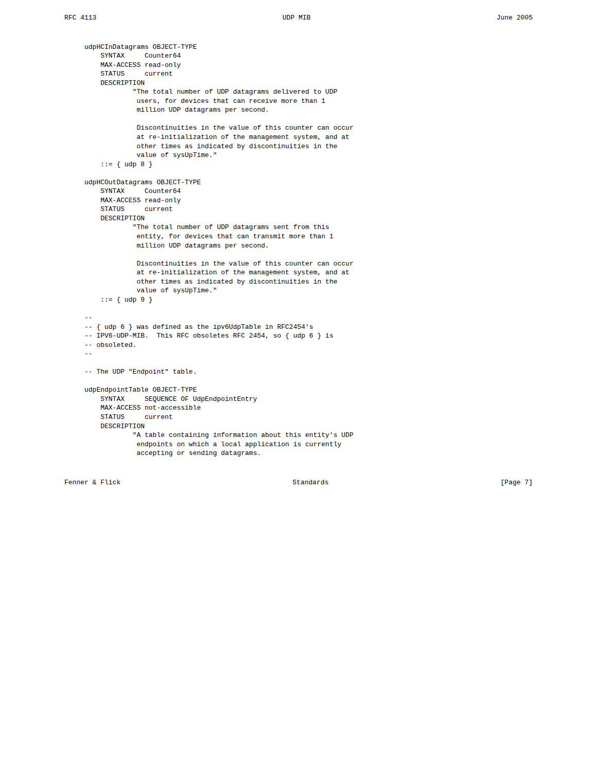RFC 4113 UDP MIB June 2005
udpHCInDatagrams OBJECT-TYPE
    SYNTAX     Counter64
    MAX-ACCESS read-only
    STATUS     current
    DESCRIPTION
            "The total number of UDP datagrams delivered to UDP
             users, for devices that can receive more than 1
             million UDP datagrams per second.

             Discontinuities in the value of this counter can occur
             at re-initialization of the management system, and at
             other times as indicated by discontinuities in the
             value of sysUpTime."
    ::= { udp 8 }

udpHCOutDatagrams OBJECT-TYPE
    SYNTAX     Counter64
    MAX-ACCESS read-only
    STATUS     current
    DESCRIPTION
            "The total number of UDP datagrams sent from this
             entity, for devices that can transmit more than 1
             million UDP datagrams per second.

             Discontinuities in the value of this counter can occur
             at re-initialization of the management system, and at
             other times as indicated by discontinuities in the
             value of sysUpTime."
    ::= { udp 9 }

--
-- { udp 6 } was defined as the ipv6UdpTable in RFC2454's
-- IPV6-UDP-MIB.  This RFC obsoletes RFC 2454, so { udp 6 } is
-- obsoleted.
--

-- The UDP "Endpoint" table.

udpEndpointTable OBJECT-TYPE
    SYNTAX     SEQUENCE OF UdpEndpointEntry
    MAX-ACCESS not-accessible
    STATUS     current
    DESCRIPTION
            "A table containing information about this entity's UDP
             endpoints on which a local application is currently
             accepting or sending datagrams.
Fenner & Flick Standards [Page 7]